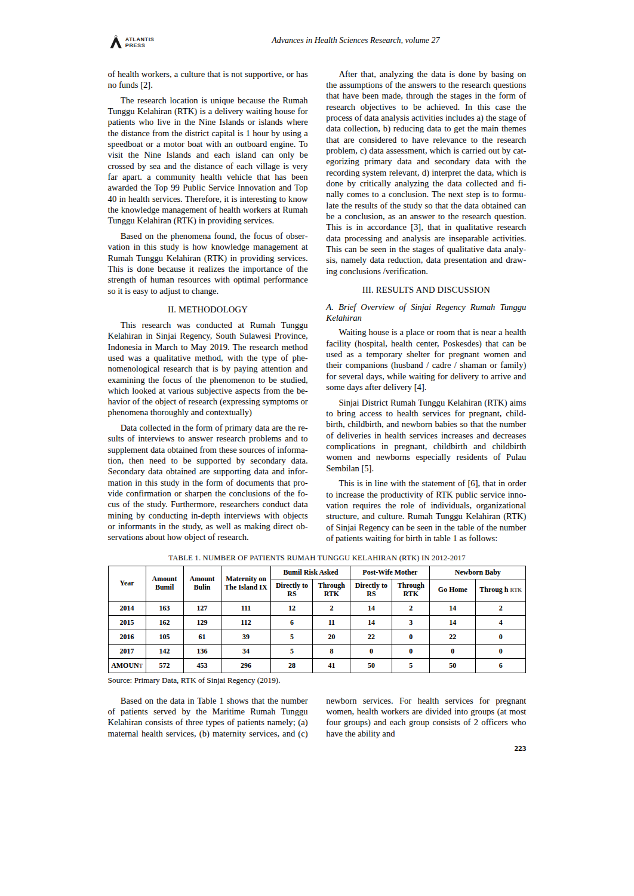ATLANTIS PRESS
Advances in Health Sciences Research, volume 27
of health workers, a culture that is not supportive, or has no funds [2].
The research location is unique because the Rumah Tunggu Kelahiran (RTK) is a delivery waiting house for patients who live in the Nine Islands or islands where the distance from the district capital is 1 hour by using a speedboat or a motor boat with an outboard engine. To visit the Nine Islands and each island can only be crossed by sea and the distance of each village is very far apart. a community health vehicle that has been awarded the Top 99 Public Service Innovation and Top 40 in health services. Therefore, it is interesting to know the knowledge management of health workers at Rumah Tunggu Kelahiran (RTK) in providing services.
Based on the phenomena found, the focus of observation in this study is how knowledge management at Rumah Tunggu Kelahiran (RTK) in providing services. This is done because it realizes the importance of the strength of human resources with optimal performance so it is easy to adjust to change.
II. Methodology
This research was conducted at Rumah Tunggu Kelahiran in Sinjai Regency, South Sulawesi Province, Indonesia in March to May 2019. The research method used was a qualitative method, with the type of phenomenological research that is by paying attention and examining the focus of the phenomenon to be studied, which looked at various subjective aspects from the behavior of the object of research (expressing symptoms or phenomena thoroughly and contextually)
Data collected in the form of primary data are the results of interviews to answer research problems and to supplement data obtained from these sources of information, then need to be supported by secondary data. Secondary data obtained are supporting data and information in this study in the form of documents that provide confirmation or sharpen the conclusions of the focus of the study. Furthermore, researchers conduct data mining by conducting in-depth interviews with objects or informants in the study, as well as making direct observations about how object of research.
After that, analyzing the data is done by basing on the assumptions of the answers to the research questions that have been made, through the stages in the form of research objectives to be achieved. In this case the process of data analysis activities includes a) the stage of data collection, b) reducing data to get the main themes that are considered to have relevance to the research problem, c) data assessment, which is carried out by categorizing primary data and secondary data with the recording system relevant, d) interpret the data, which is done by critically analyzing the data collected and finally comes to a conclusion. The next step is to formulate the results of the study so that the data obtained can be a conclusion, as an answer to the research question. This is in accordance [3], that in qualitative research data processing and analysis are inseparable activities. This can be seen in the stages of qualitative data analysis, namely data reduction, data presentation and drawing conclusions /verification.
III. Results and Discussion
A. Brief Overview of Sinjai Regency Rumah Tunggu Kelahiran
Waiting house is a place or room that is near a health facility (hospital, health center, Poskesdes) that can be used as a temporary shelter for pregnant women and their companions (husband / cadre / shaman or family) for several days, while waiting for delivery to arrive and some days after delivery [4].
Sinjai District Rumah Tunggu Kelahiran (RTK) aims to bring access to health services for pregnant, childbirth, childbirth, and newborn babies so that the number of deliveries in health services increases and decreases complications in pregnant, childbirth and childbirth women and newborns especially residents of Pulau Sembilan [5].
This is in line with the statement of [6], that in order to increase the productivity of RTK public service innovation requires the role of individuals, organizational structure, and culture. Rumah Tunggu Kelahiran (RTK) of Sinjai Regency can be seen in the table of the number of patients waiting for birth in table 1 as follows:
TABLE 1. NUMBER OF PATIENTS RUMAH TUNGGU KELAHIRAN (RTK) IN 2012-2017
| Year | Amount Bumil | Amount Bulin | Maternity on The Island IX | Bumil Risk Asked | Post-Wife Mother | Newborn Baby |
| --- | --- | --- | --- | --- | --- | --- |
| Directly to RS | Through RTK | Directly to RS | Through RTK | Go Home | Throug h RTK |
| 2014 | 163 | 127 | 111 | 12 | 2 | 14 | 2 | 14 | 2 |
| 2015 | 162 | 129 | 112 | 6 | 11 | 14 | 3 | 14 | 4 |
| 2016 | 105 | 61 | 39 | 5 | 20 | 22 | 0 | 22 | 0 |
| 2017 | 142 | 136 | 34 | 5 | 8 | 0 | 0 | 0 | 0 |
| AMOUN T | 572 | 453 | 296 | 28 | 41 | 50 | 5 | 50 | 6 |
Source: Primary Data, RTK of Sinjai Regency (2019).
Based on the data in Table 1 shows that the number of patients served by the Maritime Rumah Tunggu Kelahiran consists of three types of patients namely; (a) maternal health services, (b) maternity services, and (c) newborn services. For health services for pregnant women, health workers are divided into groups (at most four groups) and each group consists of 2 officers who have the ability and
223